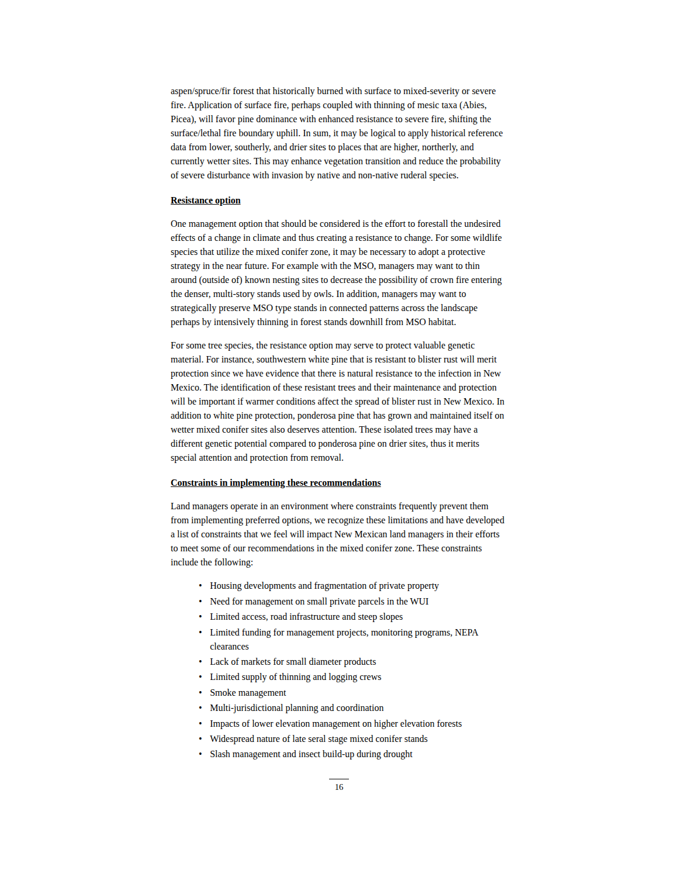aspen/spruce/fir forest that historically burned with surface to mixed-severity or severe fire. Application of surface fire, perhaps coupled with thinning of mesic taxa (Abies, Picea), will favor pine dominance with enhanced resistance to severe fire, shifting the surface/lethal fire boundary uphill. In sum, it may be logical to apply historical reference data from lower, southerly, and drier sites to places that are higher, northerly, and currently wetter sites. This may enhance vegetation transition and reduce the probability of severe disturbance with invasion by native and non-native ruderal species.
Resistance option
One management option that should be considered is the effort to forestall the undesired effects of a change in climate and thus creating a resistance to change. For some wildlife species that utilize the mixed conifer zone, it may be necessary to adopt a protective strategy in the near future. For example with the MSO, managers may want to thin around (outside of) known nesting sites to decrease the possibility of crown fire entering the denser, multi-story stands used by owls. In addition, managers may want to strategically preserve MSO type stands in connected patterns across the landscape perhaps by intensively thinning in forest stands downhill from MSO habitat.
For some tree species, the resistance option may serve to protect valuable genetic material. For instance, southwestern white pine that is resistant to blister rust will merit protection since we have evidence that there is natural resistance to the infection in New Mexico. The identification of these resistant trees and their maintenance and protection will be important if warmer conditions affect the spread of blister rust in New Mexico. In addition to white pine protection, ponderosa pine that has grown and maintained itself on wetter mixed conifer sites also deserves attention. These isolated trees may have a different genetic potential compared to ponderosa pine on drier sites, thus it merits special attention and protection from removal.
Constraints in implementing these recommendations
Land managers operate in an environment where constraints frequently prevent them from implementing preferred options, we recognize these limitations and have developed a list of constraints that we feel will impact New Mexican land managers in their efforts to meet some of our recommendations in the mixed conifer zone. These constraints include the following:
Housing developments and fragmentation of private property
Need for management on small private parcels in the WUI
Limited access, road infrastructure and steep slopes
Limited funding for management projects, monitoring programs, NEPA clearances
Lack of markets for small diameter products
Limited supply of thinning and logging crews
Smoke management
Multi-jurisdictional planning and coordination
Impacts of lower elevation management on higher elevation forests
Widespread nature of late seral stage mixed conifer stands
Slash management and insect build-up during drought
16